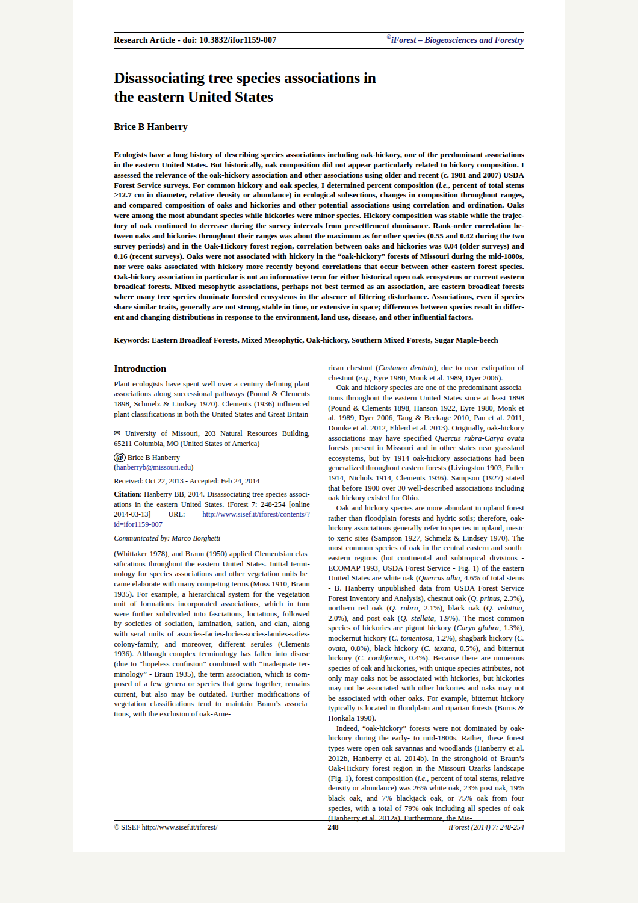Research Article - doi: 10.3832/ifor1159-007 ©iForest – Biogeosciences and Forestry
Disassociating tree species associations in
the eastern United States
Brice B Hanberry
Ecologists have a long history of describing species associations including oak-hickory, one of the predominant associations in the eastern United States. But historically, oak composition did not appear particularly related to hickory composition. I assessed the relevance of the oak-hickory association and other associations using older and recent (c. 1981 and 2007) USDA Forest Service surveys. For common hickory and oak species, I determined percent composition (i.e., percent of total stems ≥12.7 cm in diameter, relative density or abundance) in ecological subsections, changes in composition throughout ranges, and compared composition of oaks and hickories and other potential associations using correlation and ordination. Oaks were among the most abundant species while hickories were minor species. Hickory composition was stable while the trajectory of oak continued to decrease during the survey intervals from presettlement dominance. Rank-order correlation between oaks and hickories throughout their ranges was about the maximum as for other species (0.55 and 0.42 during the two survey periods) and in the Oak-Hickory forest region, correlation between oaks and hickories was 0.04 (older surveys) and 0.16 (recent surveys). Oaks were not associated with hickory in the “oak-hickory” forests of Missouri during the mid-1800s, nor were oaks associated with hickory more recently beyond correlations that occur between other eastern forest species. Oak-hickory association in particular is not an informative term for either historical open oak ecosystems or current eastern broadleaf forests. Mixed mesophytic associations, perhaps not best termed as an association, are eastern broadleaf forests where many tree species dominate forested ecosystems in the absence of filtering disturbance. Associations, even if species share similar traits, generally are not strong, stable in time, or extensive in space; differences between species result in different and changing distributions in response to the environment, land use, disease, and other influential factors.
Keywords: Eastern Broadleaf Forests, Mixed Mesophytic, Oak-hickory, Southern Mixed Forests, Sugar Maple-beech
Introduction
Plant ecologists have spent well over a century defining plant associations along successional pathways (Pound & Clements 1898, Schmelz & Lindsey 1970). Clements (1936) influenced plant classifications in both the United States and Great Britain
✉ University of Missouri, 203 Natural Resources Building, 65211 Columbia, MO (United States of America)
@ Brice B Hanberry
(hanberryb@missouri.edu)
Received: Oct 22, 2013 - Accepted: Feb 24, 2014
Citation: Hanberry BB, 2014. Disassociating tree species associations in the eastern United States. iForest 7: 248-254 [online 2014-03-13] URL: http://www.sisef.it/iforest/contents/?id=ifor1159-007
Communicated by: Marco Borghetti
(Whittaker 1978), and Braun (1950) applied Clementsian classifications throughout the eastern United States. Initial terminology for species associations and other vegetation units became elaborate with many competing terms (Moss 1910, Braun 1935). For example, a hierarchical system for the vegetation unit of formations incorporated associations, which in turn were further subdivided into fasciations, lociations, followed by societies of sociation, lamination, sation, and clan, along with seral units of associes-facies-locies-socies-lamies-saties-colony-family, and moreover, different serules (Clements 1936). Although complex terminology has fallen into disuse (due to “hopeless confusion” combined with “inadequate terminology” - Braun 1935), the term association, which is composed of a few genera or species that grow together, remains current, but also may be outdated. Further modifications of vegetation classifications tend to maintain Braun’s associations, with the exclusion of oak-Ame-
rican chestnut (Castanea dentata), due to near extirpation of chestnut (e.g., Eyre 1980, Monk et al. 1989, Dyer 2006).
Oak and hickory species are one of the predominant associations throughout the eastern United States since at least 1898 (Pound & Clements 1898, Hanson 1922, Eyre 1980, Monk et al. 1989, Dyer 2006, Tang & Beckage 2010, Pan et al. 2011, Domke et al. 2012, Elderd et al. 2013). Originally, oak-hickory associations may have specified Quercus rubra-Carya ovata forests present in Missouri and in other states near grassland ecosystems, but by 1914 oak-hickory associations had been generalized throughout eastern forests (Livingston 1903, Fuller 1914, Nichols 1914, Clements 1936). Sampson (1927) stated that before 1900 over 30 well-described associations including oak-hickory existed for Ohio.
Oak and hickory species are more abundant in upland forest rather than floodplain forests and hydric soils; therefore, oak-hickory associations generally refer to species in upland, mesic to xeric sites (Sampson 1927, Schmelz & Lindsey 1970). The most common species of oak in the central eastern and southeastern regions (hot continental and subtropical divisions - ECOMAP 1993, USDA Forest Service - Fig. 1) of the eastern United States are white oak (Quercus alba, 4.6% of total stems - B. Hanberry unpublished data from USDA Forest Service Forest Inventory and Analysis), chestnut oak (Q. prinus, 2.3%), northern red oak (Q. rubra, 2.1%), black oak (Q. velutina, 2.0%), and post oak (Q. stellata, 1.9%). The most common species of hickories are pignut hickory (Carya glabra, 1.3%), mockernut hickory (C. tomentosa, 1.2%), shagbark hickory (C. ovata, 0.8%), black hickory (C. texana, 0.5%), and bitternut hickory (C. cordiformis, 0.4%). Because there are numerous species of oak and hickories, with unique species attributes, not only may oaks not be associated with hickories, but hickories may not be associated with other hickories and oaks may not be associated with other oaks. For example, bitternut hickory typically is located in floodplain and riparian forests (Burns & Honkala 1990).
Indeed, “oak-hickory” forests were not dominated by oak-hickory during the early- to mid-1800s. Rather, these forest types were open oak savannas and woodlands (Hanberry et al. 2012b, Hanberry et al. 2014b). In the stronghold of Braun’s Oak-Hickory forest region in the Missouri Ozarks landscape (Fig. 1), forest composition (i.e., percent of total stems, relative density or abundance) was 26% white oak, 23% post oak, 19% black oak, and 7% blackjack oak, or 75% oak from four species, with a total of 79% oak including all species of oak (Hanberry et al. 2012a). Furthermore, the Mis-
© SISEF http://www.sisef.it/iforest/ 248 iForest (2014) 7: 248-254